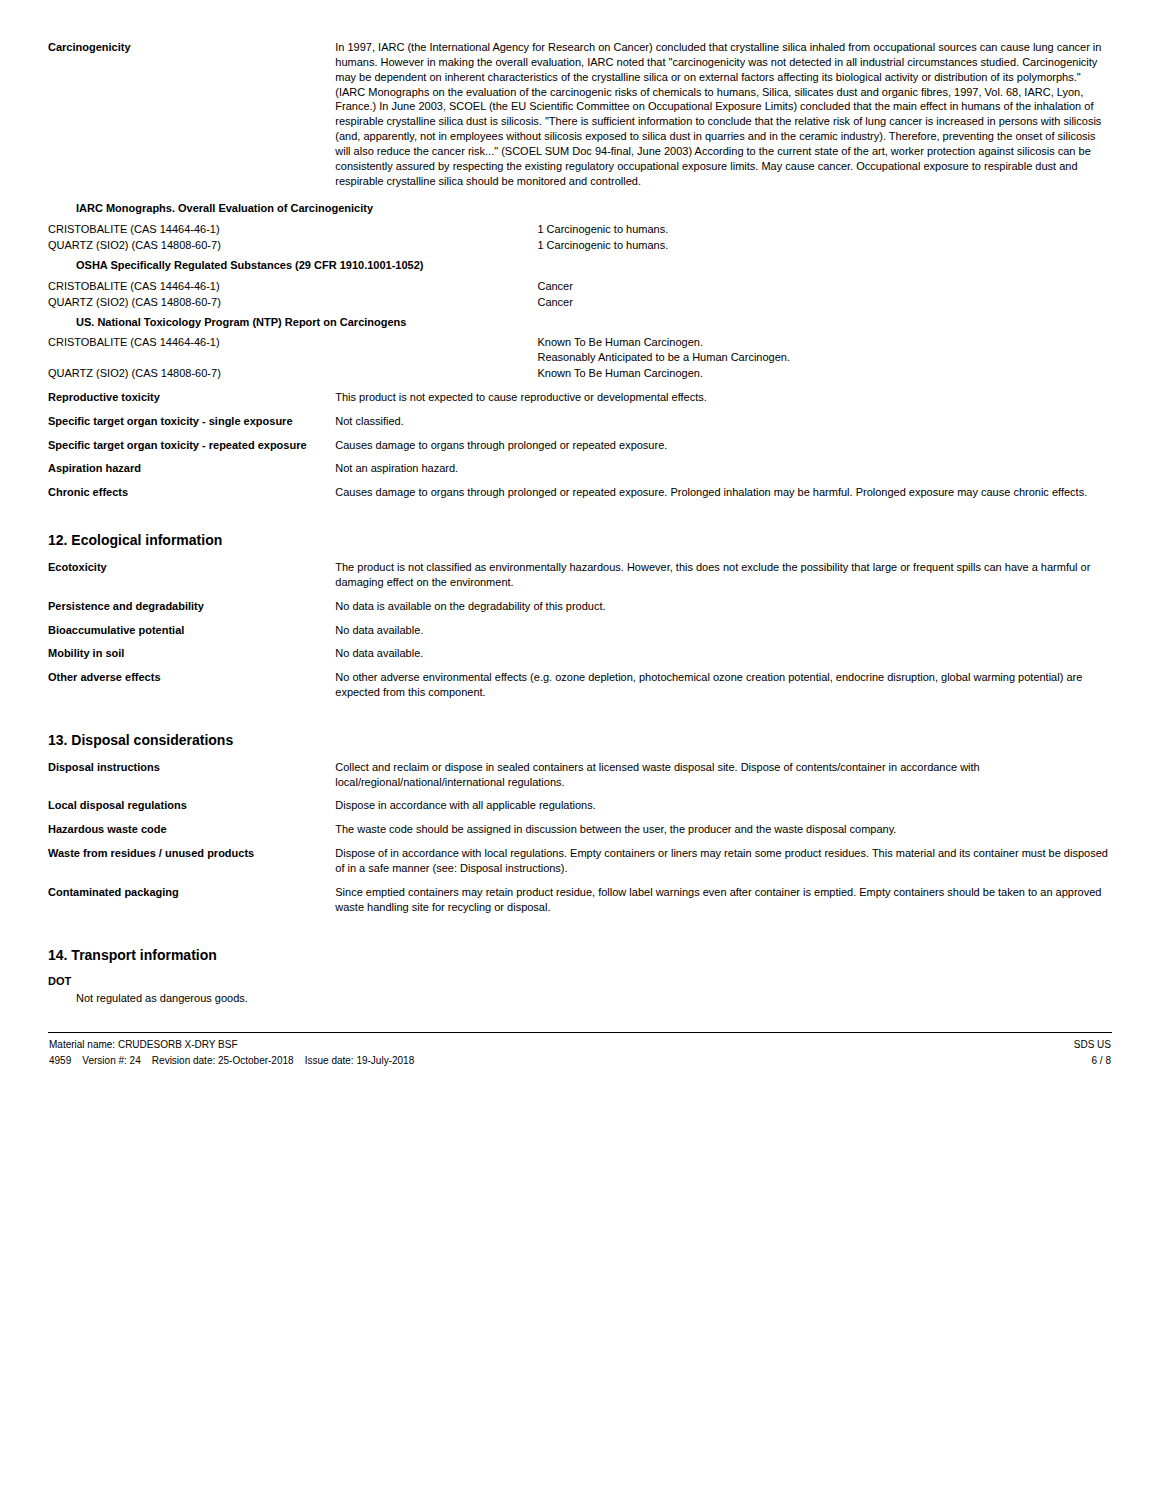| Carcinogenicity | In 1997, IARC (the International Agency for Research on Cancer) concluded that crystalline silica inhaled from occupational sources can cause lung cancer in humans. However in making the overall evaluation, IARC noted that "carcinogenicity was not detected in all industrial circumstances studied. Carcinogenicity may be dependent on inherent characteristics of the crystalline silica or on external factors affecting its biological activity or distribution of its polymorphs." (IARC Monographs on the evaluation of the carcinogenic risks of chemicals to humans, Silica, silicates dust and organic fibres, 1997, Vol. 68, IARC, Lyon, France.) In June 2003, SCOEL (the EU Scientific Committee on Occupational Exposure Limits) concluded that the main effect in humans of the inhalation of respirable crystalline silica dust is silicosis. "There is sufficient information to conclude that the relative risk of lung cancer is increased in persons with silicosis (and, apparently, not in employees without silicosis exposed to silica dust in quarries and in the ceramic industry). Therefore, preventing the onset of silicosis will also reduce the cancer risk..." (SCOEL SUM Doc 94-final, June 2003) According to the current state of the art, worker protection against silicosis can be consistently assured by respecting the existing regulatory occupational exposure limits. May cause cancer. Occupational exposure to respirable dust and respirable crystalline silica should be monitored and controlled. |
IARC Monographs. Overall Evaluation of Carcinogenicity
| CRISTOBALITE (CAS 14464-46-1) | 1 Carcinogenic to humans. |
| QUARTZ (SIO2) (CAS 14808-60-7) | 1 Carcinogenic to humans. |
OSHA Specifically Regulated Substances (29 CFR 1910.1001-1052)
| CRISTOBALITE (CAS 14464-46-1) | Cancer |
| QUARTZ (SIO2) (CAS 14808-60-7) | Cancer |
US. National Toxicology Program (NTP) Report on Carcinogens
| CRISTOBALITE (CAS 14464-46-1) | Known To Be Human Carcinogen. Reasonably Anticipated to be a Human Carcinogen. |
| QUARTZ (SIO2) (CAS 14808-60-7) | Known To Be Human Carcinogen. |
| Reproductive toxicity | This product is not expected to cause reproductive or developmental effects. |
| Specific target organ toxicity - single exposure | Not classified. |
| Specific target organ toxicity - repeated exposure | Causes damage to organs through prolonged or repeated exposure. |
| Aspiration hazard | Not an aspiration hazard. |
| Chronic effects | Causes damage to organs through prolonged or repeated exposure. Prolonged inhalation may be harmful. Prolonged exposure may cause chronic effects. |
12. Ecological information
| Ecotoxicity | The product is not classified as environmentally hazardous. However, this does not exclude the possibility that large or frequent spills can have a harmful or damaging effect on the environment. |
| Persistence and degradability | No data is available on the degradability of this product. |
| Bioaccumulative potential | No data available. |
| Mobility in soil | No data available. |
| Other adverse effects | No other adverse environmental effects (e.g. ozone depletion, photochemical ozone creation potential, endocrine disruption, global warming potential) are expected from this component. |
13. Disposal considerations
| Disposal instructions | Collect and reclaim or dispose in sealed containers at licensed waste disposal site. Dispose of contents/container in accordance with local/regional/national/international regulations. |
| Local disposal regulations | Dispose in accordance with all applicable regulations. |
| Hazardous waste code | The waste code should be assigned in discussion between the user, the producer and the waste disposal company. |
| Waste from residues / unused products | Dispose of in accordance with local regulations. Empty containers or liners may retain some product residues. This material and its container must be disposed of in a safe manner (see: Disposal instructions). |
| Contaminated packaging | Since emptied containers may retain product residue, follow label warnings even after container is emptied. Empty containers should be taken to an approved waste handling site for recycling or disposal. |
14. Transport information
DOT
Not regulated as dangerous goods.
| Material name: CRUDESORB X-DRY BSF | SDS US |
| 4959 Version #: 24 Revision date: 25-October-2018 Issue date: 19-July-2018 | 6 / 8 |